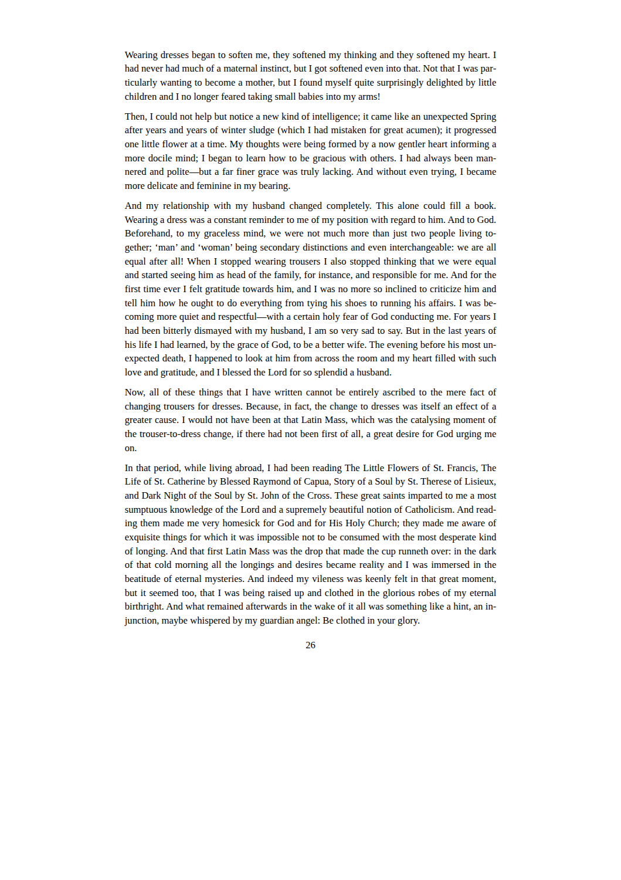Wearing dresses began to soften me, they softened my thinking and they softened my heart. I had never had much of a maternal instinct, but I got softened even into that. Not that I was particularly wanting to become a mother, but I found myself quite surprisingly delighted by little children and I no longer feared taking small babies into my arms!
Then, I could not help but notice a new kind of intelligence; it came like an unexpected Spring after years and years of winter sludge (which I had mistaken for great acumen); it progressed one little flower at a time. My thoughts were being formed by a now gentler heart informing a more docile mind; I began to learn how to be gracious with others. I had always been mannered and polite—but a far finer grace was truly lacking. And without even trying, I became more delicate and feminine in my bearing.
And my relationship with my husband changed completely. This alone could fill a book. Wearing a dress was a constant reminder to me of my position with regard to him. And to God. Beforehand, to my graceless mind, we were not much more than just two people living together; ‘man’ and ‘woman’ being secondary distinctions and even interchangeable: we are all equal after all! When I stopped wearing trousers I also stopped thinking that we were equal and started seeing him as head of the family, for instance, and responsible for me. And for the first time ever I felt gratitude towards him, and I was no more so inclined to criticize him and tell him how he ought to do everything from tying his shoes to running his affairs. I was becoming more quiet and respectful—with a certain holy fear of God conducting me. For years I had been bitterly dismayed with my husband, I am so very sad to say. But in the last years of his life I had learned, by the grace of God, to be a better wife. The evening before his most unexpected death, I happened to look at him from across the room and my heart filled with such love and gratitude, and I blessed the Lord for so splendid a husband.
Now, all of these things that I have written cannot be entirely ascribed to the mere fact of changing trousers for dresses. Because, in fact, the change to dresses was itself an effect of a greater cause. I would not have been at that Latin Mass, which was the catalysing moment of the trouser-to-dress change, if there had not been first of all, a great desire for God urging me on.
In that period, while living abroad, I had been reading The Little Flowers of St. Francis, The Life of St. Catherine by Blessed Raymond of Capua, Story of a Soul by St. Therese of Lisieux, and Dark Night of the Soul by St. John of the Cross. These great saints imparted to me a most sumptuous knowledge of the Lord and a supremely beautiful notion of Catholicism. And reading them made me very homesick for God and for His Holy Church; they made me aware of exquisite things for which it was impossible not to be consumed with the most desperate kind of longing. And that first Latin Mass was the drop that made the cup runneth over: in the dark of that cold morning all the longings and desires became reality and I was immersed in the beatitude of eternal mysteries. And indeed my vileness was keenly felt in that great moment, but it seemed too, that I was being raised up and clothed in the glorious robes of my eternal birthright. And what remained afterwards in the wake of it all was something like a hint, an injunction, maybe whispered by my guardian angel: Be clothed in your glory.
26